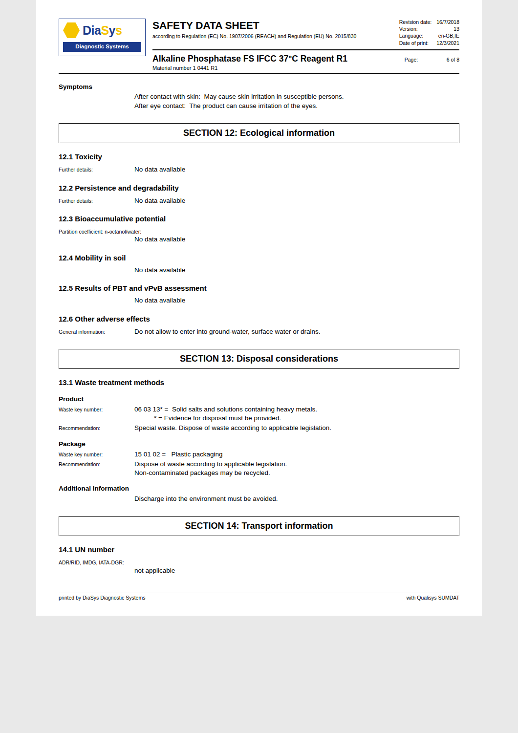DiaSys
Diagnostic Systems
SAFETY DATA SHEET
according to Regulation (EC) No. 1907/2006 (REACH) and Regulation (EU) No. 2015/830
| Revision date: | 16/7/2018 |
| Version: | 13 |
| Language: | en-GB,IE |
| Date of print: | 12/3/2021 |
Alkaline Phosphatase FS IFCC 37°C Reagent R1
Material number 1 0441 R1
Page: 6 of 8
Symptoms
After contact with skin: May cause skin irritation in susceptible persons.
After eye contact: The product can cause irritation of the eyes.
SECTION 12: Ecological information
12.1 Toxicity
Further details:
No data available
12.2 Persistence and degradability
Further details:
No data available
12.3 Bioaccumulative potential
Partition coefficient: n-octanol/water:
No data available
12.4 Mobility in soil
No data available
12.5 Results of PBT and vPvB assessment
No data available
12.6 Other adverse effects
General information:
Do not allow to enter into ground-water, surface water or drains.
SECTION 13: Disposal considerations
13.1 Waste treatment methods
Product
Waste key number:
06 03 13* = Solid salts and solutions containing heavy metals. * = Evidence for disposal must be provided.
Recommendation:
Special waste. Dispose of waste according to applicable legislation.
Package
Waste key number:
15 01 02 = Plastic packaging
Recommendation:
Dispose of waste according to applicable legislation.
Non-contaminated packages may be recycled.
Additional information
Discharge into the environment must be avoided.
SECTION 14: Transport information
14.1 UN number
ADR/RID, IMDG, IATA-DGR:
not applicable
printed by DiaSys Diagnostic Systems with Qualisys SUMDAT